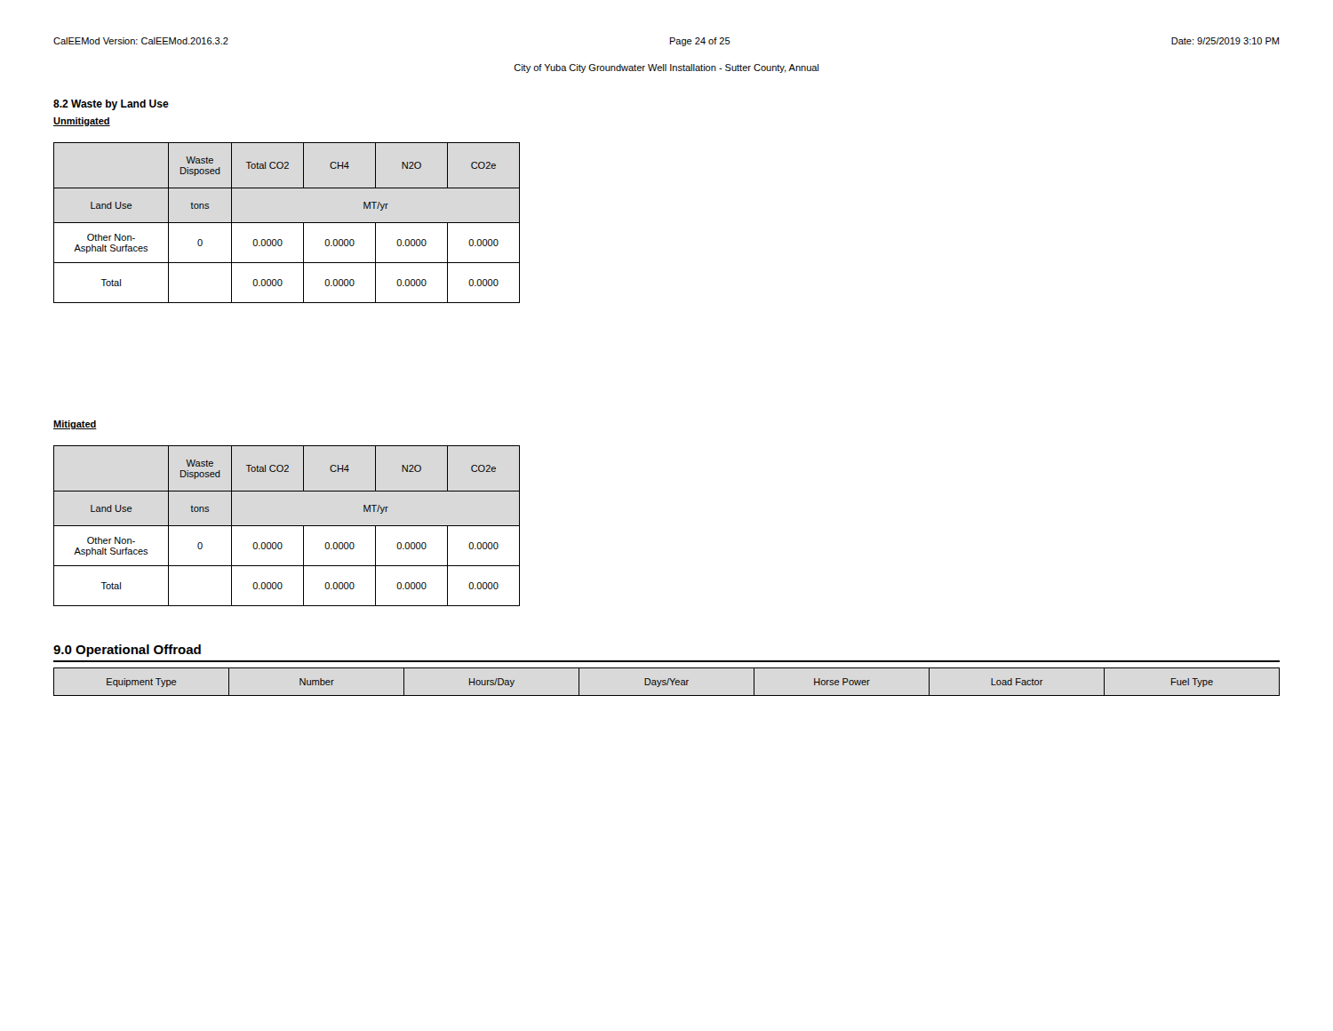CalEEMod Version: CalEEMod.2016.3.2
Page 24 of 25
Date: 9/25/2019 3:10 PM
City of Yuba City Groundwater Well Installation - Sutter County, Annual
8.2 Waste by Land Use
Unmitigated
| | Waste Disposed | Total CO2 | CH4 | N2O | CO2e |
| --- | --- | --- | --- | --- | --- |
| Land Use | tons | MT/yr |
| Other Non- Asphalt Surfaces | 0 | 0.0000 | 0.0000 | 0.0000 | 0.0000 |
| Total | | 0.0000 | 0.0000 | 0.0000 | 0.0000 |
Mitigated
| | Waste Disposed | Total CO2 | CH4 | N2O | CO2e |
| --- | --- | --- | --- | --- | --- |
| Land Use | tons | MT/yr |
| Other Non- Asphalt Surfaces | 0 | 0.0000 | 0.0000 | 0.0000 | 0.0000 |
| Total | | 0.0000 | 0.0000 | 0.0000 | 0.0000 |
9.0 Operational Offroad
| Equipment Type | Number | Hours/Day | Days/Year | Horse Power | Load Factor | Fuel Type |